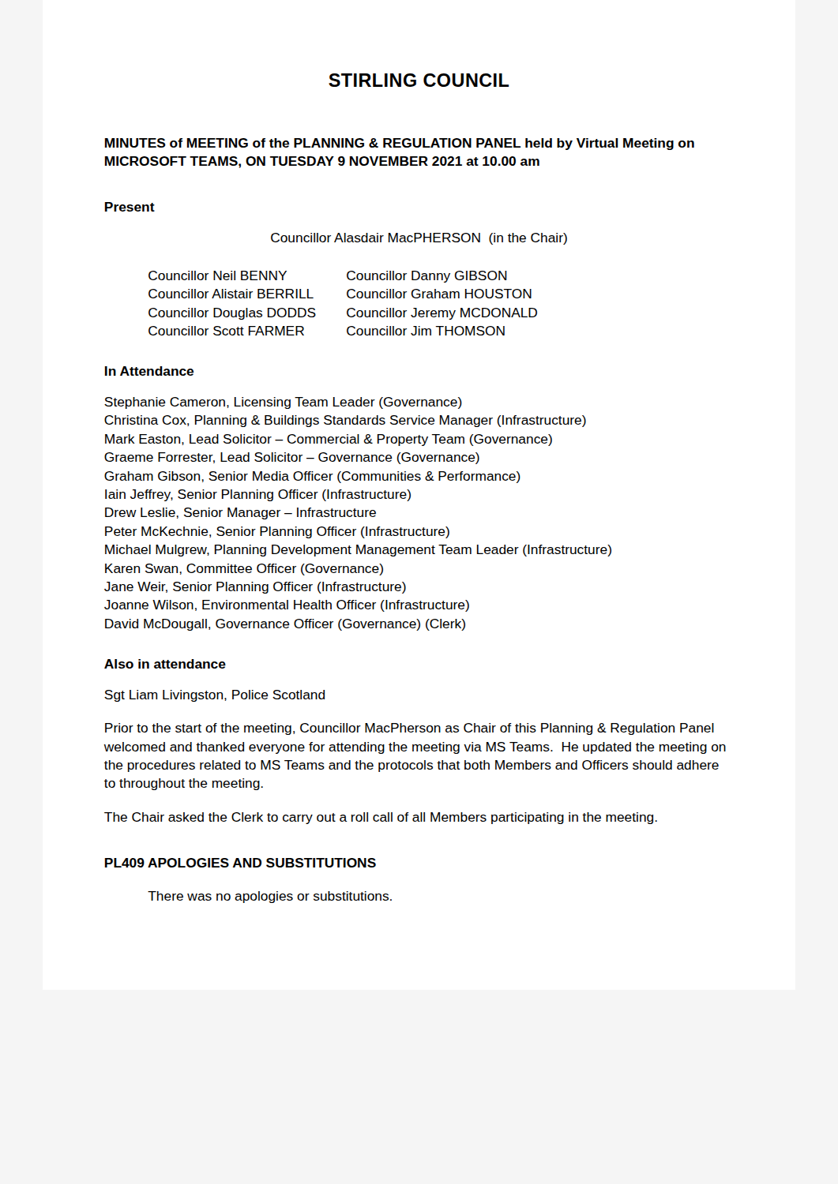STIRLING COUNCIL
MINUTES of MEETING of the PLANNING & REGULATION PANEL held by Virtual Meeting on MICROSOFT TEAMS, ON TUESDAY 9 NOVEMBER 2021 at 10.00 am
Present
Councillor Alasdair MacPHERSON (in the Chair)
| Councillor Neil BENNY | Councillor Danny GIBSON |
| Councillor Alistair BERRILL | Councillor Graham HOUSTON |
| Councillor Douglas DODDS | Councillor Jeremy MCDONALD |
| Councillor Scott FARMER | Councillor Jim THOMSON |
In Attendance
Stephanie Cameron, Licensing Team Leader (Governance)
Christina Cox, Planning & Buildings Standards Service Manager (Infrastructure)
Mark Easton, Lead Solicitor – Commercial & Property Team (Governance)
Graeme Forrester, Lead Solicitor – Governance (Governance)
Graham Gibson, Senior Media Officer (Communities & Performance)
Iain Jeffrey, Senior Planning Officer (Infrastructure)
Drew Leslie, Senior Manager – Infrastructure
Peter McKechnie, Senior Planning Officer (Infrastructure)
Michael Mulgrew, Planning Development Management Team Leader (Infrastructure)
Karen Swan, Committee Officer (Governance)
Jane Weir, Senior Planning Officer (Infrastructure)
Joanne Wilson, Environmental Health Officer (Infrastructure)
David McDougall, Governance Officer (Governance) (Clerk)
Also in attendance
Sgt Liam Livingston, Police Scotland
Prior to the start of the meeting, Councillor MacPherson as Chair of this Planning & Regulation Panel welcomed and thanked everyone for attending the meeting via MS Teams. He updated the meeting on the procedures related to MS Teams and the protocols that both Members and Officers should adhere to throughout the meeting.
The Chair asked the Clerk to carry out a roll call of all Members participating in the meeting.
PL409 APOLOGIES AND SUBSTITUTIONS
There was no apologies or substitutions.